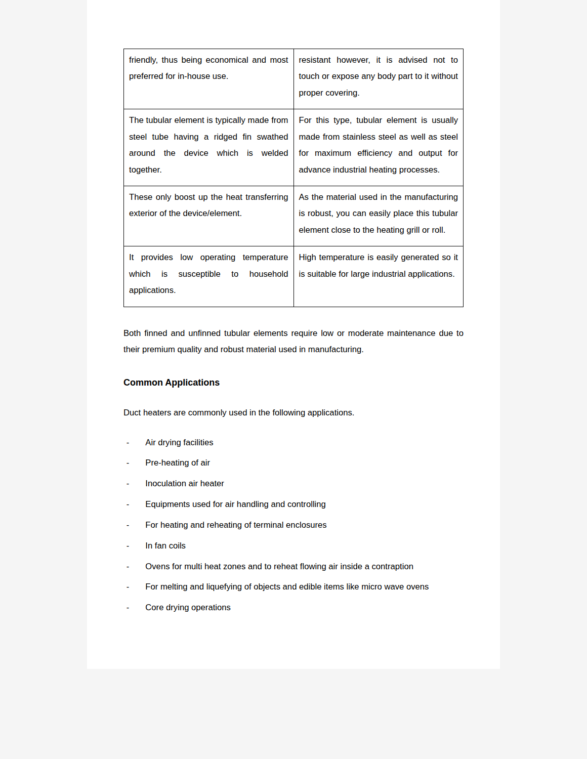| friendly, thus being economical and most preferred for in-house use. | resistant however, it is advised not to touch or expose any body part to it without proper covering. |
| The tubular element is typically made from steel tube having a ridged fin swathed around the device which is welded together. | For this type, tubular element is usually made from stainless steel as well as steel for maximum efficiency and output for advance industrial heating processes. |
| These only boost up the heat transferring exterior of the device/element. | As the material used in the manufacturing is robust, you can easily place this tubular element close to the heating grill or roll. |
| It provides low operating temperature which is susceptible to household applications. | High temperature is easily generated so it is suitable for large industrial applications. |
Both finned and unfinned tubular elements require low or moderate maintenance due to their premium quality and robust material used in manufacturing.
Common Applications
Duct heaters are commonly used in the following applications.
Air drying facilities
Pre-heating of air
Inoculation air heater
Equipments used for air handling and controlling
For heating and reheating of terminal enclosures
In fan coils
Ovens for multi heat zones and to reheat flowing air inside a contraption
For melting and liquefying of objects and edible items like micro wave ovens
Core drying operations